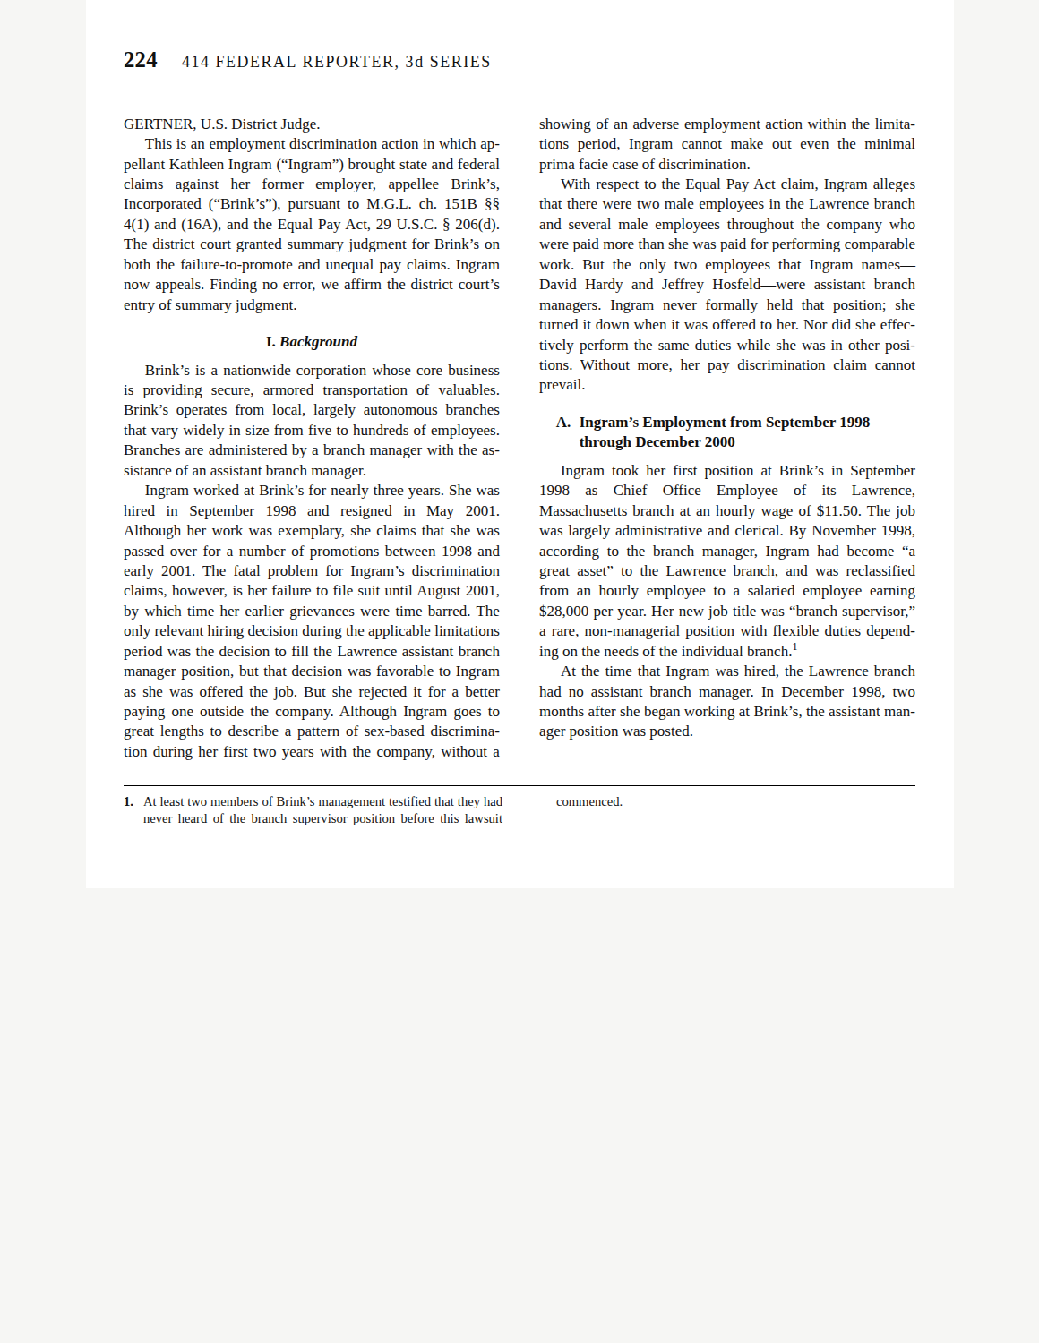224 414 FEDERAL REPORTER, 3d SERIES
GERTNER, U.S. District Judge.
This is an employment discrimination action in which appellant Kathleen Ingram (“Ingram”) brought state and federal claims against her former employer, appellee Brink’s, Incorporated (“Brink’s”), pursuant to M.G.L. ch. 151B §§ 4(1) and (16A), and the Equal Pay Act, 29 U.S.C. § 206(d). The district court granted summary judgment for Brink’s on both the failure-to-promote and unequal pay claims. Ingram now appeals. Finding no error, we affirm the district court’s entry of summary judgment.
I. Background
Brink’s is a nationwide corporation whose core business is providing secure, armored transportation of valuables. Brink’s operates from local, largely autonomous branches that vary widely in size from five to hundreds of employees. Branches are administered by a branch manager with the assistance of an assistant branch manager.
Ingram worked at Brink’s for nearly three years. She was hired in September 1998 and resigned in May 2001. Although her work was exemplary, she claims that she was passed over for a number of promotions between 1998 and early 2001. The fatal problem for Ingram’s discrimination claims, however, is her failure to file suit until August 2001, by which time her earlier grievances were time barred. The only relevant hiring decision during the applicable limitations period was the decision to fill the Lawrence assistant branch manager position, but that decision was favorable to Ingram as she was offered the job. But she rejected it for a better paying one outside the company. Although Ingram goes to great lengths to describe a pattern of sex-based discrimination during her first two years with the company, without a showing of an adverse employment action within the limitations period, Ingram cannot make out even the minimal prima facie case of discrimination.
With respect to the Equal Pay Act claim, Ingram alleges that there were two male employees in the Lawrence branch and several male employees throughout the company who were paid more than she was paid for performing comparable work. But the only two employees that Ingram names—David Hardy and Jeffrey Hosfeld—were assistant branch managers. Ingram never formally held that position; she turned it down when it was offered to her. Nor did she effectively perform the same duties while she was in other positions. Without more, her pay discrimination claim cannot prevail.
A. Ingram’s Employment from September 1998 through December 2000
Ingram took her first position at Brink’s in September 1998 as Chief Office Employee of its Lawrence, Massachusetts branch at an hourly wage of $11.50. The job was largely administrative and clerical. By November 1998, according to the branch manager, Ingram had become “a great asset” to the Lawrence branch, and was reclassified from an hourly employee to a salaried employee earning $28,000 per year. Her new job title was “branch supervisor,” a rare, non-managerial position with flexible duties depending on the needs of the individual branch.1
At the time that Ingram was hired, the Lawrence branch had no assistant branch manager. In December 1998, two months after she began working at Brink’s, the assistant manager position was posted.
1. At least two members of Brink’s management testified that they had never heard of the branch supervisor position before this lawsuit commenced.